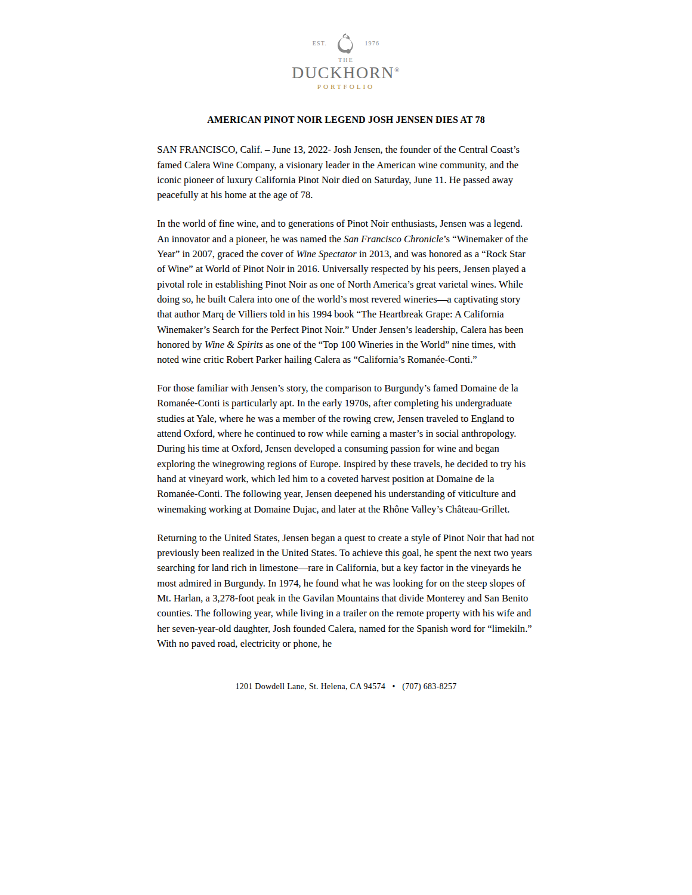EST. 1976
THE
DUCKHORN®
PORTFOLIO
AMERICAN PINOT NOIR LEGEND JOSH JENSEN DIES AT 78
SAN FRANCISCO, Calif. – June 13, 2022- Josh Jensen, the founder of the Central Coast’s famed Calera Wine Company, a visionary leader in the American wine community, and the iconic pioneer of luxury California Pinot Noir died on Saturday, June 11. He passed away peacefully at his home at the age of 78.
In the world of fine wine, and to generations of Pinot Noir enthusiasts, Jensen was a legend. An innovator and a pioneer, he was named the San Francisco Chronicle’s “Winemaker of the Year” in 2007, graced the cover of Wine Spectator in 2013, and was honored as a “Rock Star of Wine” at World of Pinot Noir in 2016. Universally respected by his peers, Jensen played a pivotal role in establishing Pinot Noir as one of North America’s great varietal wines. While doing so, he built Calera into one of the world’s most revered wineries—a captivating story that author Marq de Villiers told in his 1994 book “The Heartbreak Grape: A California Winemaker’s Search for the Perfect Pinot Noir.” Under Jensen’s leadership, Calera has been honored by Wine & Spirits as one of the “Top 100 Wineries in the World” nine times, with noted wine critic Robert Parker hailing Calera as “California’s Romanée-Conti.”
For those familiar with Jensen’s story, the comparison to Burgundy’s famed Domaine de la Romanée-Conti is particularly apt. In the early 1970s, after completing his undergraduate studies at Yale, where he was a member of the rowing crew, Jensen traveled to England to attend Oxford, where he continued to row while earning a master’s in social anthropology. During his time at Oxford, Jensen developed a consuming passion for wine and began exploring the winegrowing regions of Europe. Inspired by these travels, he decided to try his hand at vineyard work, which led him to a coveted harvest position at Domaine de la Romanée-Conti. The following year, Jensen deepened his understanding of viticulture and winemaking working at Domaine Dujac, and later at the Rhône Valley’s Château-Grillet.
Returning to the United States, Jensen began a quest to create a style of Pinot Noir that had not previously been realized in the United States. To achieve this goal, he spent the next two years searching for land rich in limestone—rare in California, but a key factor in the vineyards he most admired in Burgundy. In 1974, he found what he was looking for on the steep slopes of Mt. Harlan, a 3,278-foot peak in the Gavilan Mountains that divide Monterey and San Benito counties. The following year, while living in a trailer on the remote property with his wife and her seven-year-old daughter, Josh founded Calera, named for the Spanish word for “limekiln.” With no paved road, electricity or phone, he
1201 Dowdell Lane, St. Helena, CA 94574•(707) 683-8257